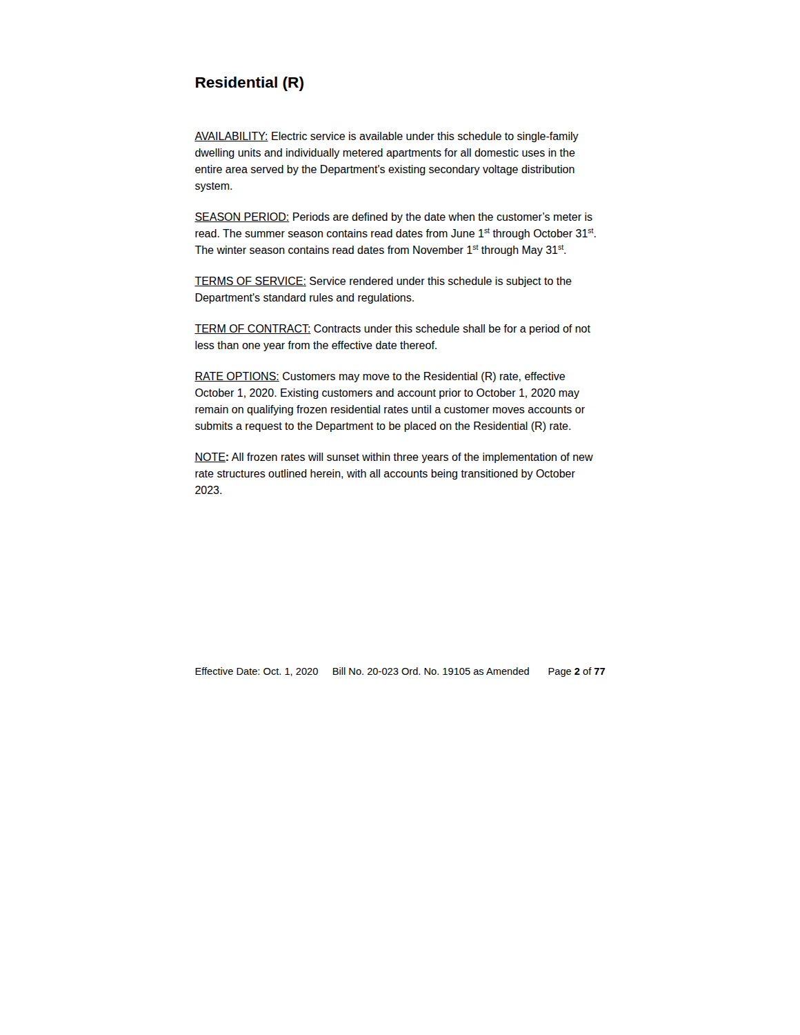Residential (R)
AVAILABILITY: Electric service is available under this schedule to single-family dwelling units and individually metered apartments for all domestic uses in the entire area served by the Department's existing secondary voltage distribution system.
SEASON PERIOD: Periods are defined by the date when the customer’s meter is read. The summer season contains read dates from June 1st through October 31st. The winter season contains read dates from November 1st through May 31st.
TERMS OF SERVICE: Service rendered under this schedule is subject to the Department's standard rules and regulations.
TERM OF CONTRACT: Contracts under this schedule shall be for a period of not less than one year from the effective date thereof.
RATE OPTIONS: Customers may move to the Residential (R) rate, effective October 1, 2020. Existing customers and account prior to October 1, 2020 may remain on qualifying frozen residential rates until a customer moves accounts or submits a request to the Department to be placed on the Residential (R) rate.
NOTE: All frozen rates will sunset within three years of the implementation of new rate structures outlined herein, with all accounts being transitioned by October 2023.
Effective Date: Oct. 1, 2020 Bill No. 20-023 Ord. No. 19105 as Amended Page 2 of 77